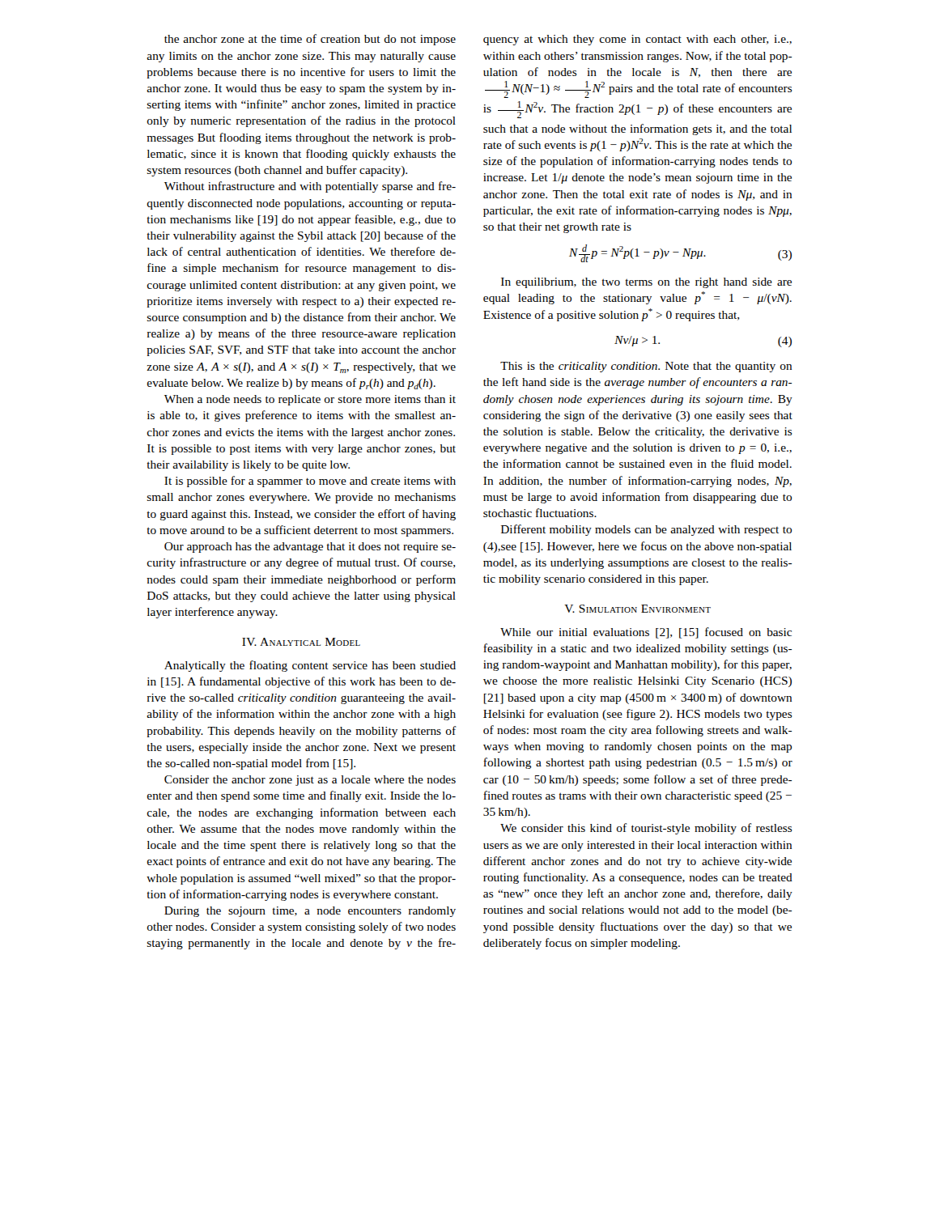the anchor zone at the time of creation but do not impose any limits on the anchor zone size. This may naturally cause problems because there is no incentive for users to limit the anchor zone. It would thus be easy to spam the system by inserting items with “infinite” anchor zones, limited in practice only by numeric representation of the radius in the protocol messages But flooding items throughout the network is problematic, since it is known that flooding quickly exhausts the system resources (both channel and buffer capacity).
Without infrastructure and with potentially sparse and frequently disconnected node populations, accounting or reputation mechanisms like [19] do not appear feasible, e.g., due to their vulnerability against the Sybil attack [20] because of the lack of central authentication of identities. We therefore define a simple mechanism for resource management to discourage unlimited content distribution: at any given point, we prioritize items inversely with respect to a) their expected resource consumption and b) the distance from their anchor. We realize a) by means of the three resource-aware replication policies SAF, SVF, and STF that take into account the anchor zone size A, A × s(I), and A × s(I) × Tm, respectively, that we evaluate below. We realize b) by means of pr(h) and pd(h).
When a node needs to replicate or store more items than it is able to, it gives preference to items with the smallest anchor zones and evicts the items with the largest anchor zones. It is possible to post items with very large anchor zones, but their availability is likely to be quite low.
It is possible for a spammer to move and create items with small anchor zones everywhere. We provide no mechanisms to guard against this. Instead, we consider the effort of having to move around to be a sufficient deterrent to most spammers.
Our approach has the advantage that it does not require security infrastructure or any degree of mutual trust. Of course, nodes could spam their immediate neighborhood or perform DoS attacks, but they could achieve the latter using physical layer interference anyway.
IV. Analytical Model
Analytically the floating content service has been studied in [15]. A fundamental objective of this work has been to derive the so-called criticality condition guaranteeing the availability of the information within the anchor zone with a high probability. This depends heavily on the mobility patterns of the users, especially inside the anchor zone. Next we present the so-called non-spatial model from [15].
Consider the anchor zone just as a locale where the nodes enter and then spend some time and finally exit. Inside the locale, the nodes are exchanging information between each other. We assume that the nodes move randomly within the locale and the time spent there is relatively long so that the exact points of entrance and exit do not have any bearing. The whole population is assumed “well mixed” so that the proportion of information-carrying nodes is everywhere constant.
During the sojourn time, a node encounters randomly other nodes. Consider a system consisting solely of two nodes staying permanently in the locale and denote by ν the frequency at which they come in contact with each other, i.e., within each others’ transmission ranges. Now, if the total population of nodes in the locale is N, then there are 12 N(N−1) ≈ 12 N2 pairs and the total rate of encounters is 12 N2ν. The fraction 2p(1 − p) of these encounters are such that a node without the information gets it, and the total rate of such events is p(1 − p)N2ν. This is the rate at which the size of the population of information-carrying nodes tends to increase. Let 1/μ denote the node’s mean sojourn time in the anchor zone. Then the total exit rate of nodes is Nμ, and in particular, the exit rate of information-carrying nodes is Npμ, so that their net growth rate is
Nddt p = N2p(1 − p)ν − Npμ. (3)
In equilibrium, the two terms on the right hand side are equal leading to the stationary value p* = 1 − μ/(νN). Existence of a positive solution p* > 0 requires that,
Nν/μ > 1. (4)
This is the criticality condition. Note that the quantity on the left hand side is the average number of encounters a randomly chosen node experiences during its sojourn time. By considering the sign of the derivative (3) one easily sees that the solution is stable. Below the criticality, the derivative is everywhere negative and the solution is driven to p = 0, i.e., the information cannot be sustained even in the fluid model. In addition, the number of information-carrying nodes, Np, must be large to avoid information from disappearing due to stochastic fluctuations.
Different mobility models can be analyzed with respect to (4),see [15]. However, here we focus on the above non-spatial model, as its underlying assumptions are closest to the realistic mobility scenario considered in this paper.
V. Simulation Environment
While our initial evaluations [2], [15] focused on basic feasibility in a static and two idealized mobility settings (using random-waypoint and Manhattan mobility), for this paper, we choose the more realistic Helsinki City Scenario (HCS) [21] based upon a city map (4500 m × 3400 m) of downtown Helsinki for evaluation (see figure 2). HCS models two types of nodes: most roam the city area following streets and walkways when moving to randomly chosen points on the map following a shortest path using pedestrian (0.5 − 1.5 m/s) or car (10 − 50 km/h) speeds; some follow a set of three predefined routes as trams with their own characteristic speed (25 − 35 km/h).
We consider this kind of tourist-style mobility of restless users as we are only interested in their local interaction within different anchor zones and do not try to achieve city-wide routing functionality. As a consequence, nodes can be treated as “new” once they left an anchor zone and, therefore, daily routines and social relations would not add to the model (beyond possible density fluctuations over the day) so that we deliberately focus on simpler modeling.